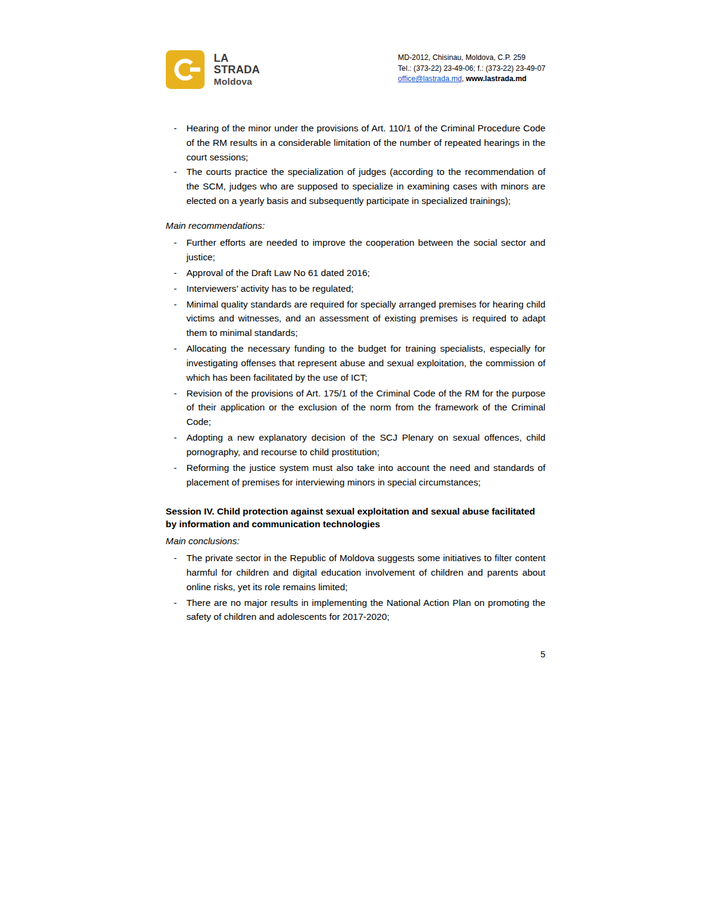LA STRADA Moldova
MD-2012, Chisinau, Moldova, C.P. 259
Tel.: (373-22) 23-49-06; f.: (373-22) 23-49-07
office@lastrada.md, www.lastrada.md
Hearing of the minor under the provisions of Art. 110/1 of the Criminal Procedure Code of the RM results in a considerable limitation of the number of repeated hearings in the court sessions;
The courts practice the specialization of judges (according to the recommendation of the SCM, judges who are supposed to specialize in examining cases with minors are elected on a yearly basis and subsequently participate in specialized trainings);
Main recommendations:
Further efforts are needed to improve the cooperation between the social sector and justice;
Approval of the Draft Law No 61 dated 2016;
Interviewers’ activity has to be regulated;
Minimal quality standards are required for specially arranged premises for hearing child victims and witnesses, and an assessment of existing premises is required to adapt them to minimal standards;
Allocating the necessary funding to the budget for training specialists, especially for investigating offenses that represent abuse and sexual exploitation, the commission of which has been facilitated by the use of ICT;
Revision of the provisions of Art. 175/1 of the Criminal Code of the RM for the purpose of their application or the exclusion of the norm from the framework of the Criminal Code;
Adopting a new explanatory decision of the SCJ Plenary on sexual offences, child pornography, and recourse to child prostitution;
Reforming the justice system must also take into account the need and standards of placement of premises for interviewing minors in special circumstances;
Session IV. Child protection against sexual exploitation and sexual abuse facilitated by information and communication technologies
Main conclusions:
The private sector in the Republic of Moldova suggests some initiatives to filter content harmful for children and digital education involvement of children and parents about online risks, yet its role remains limited;
There are no major results in implementing the National Action Plan on promoting the safety of children and adolescents for 2017-2020;
5